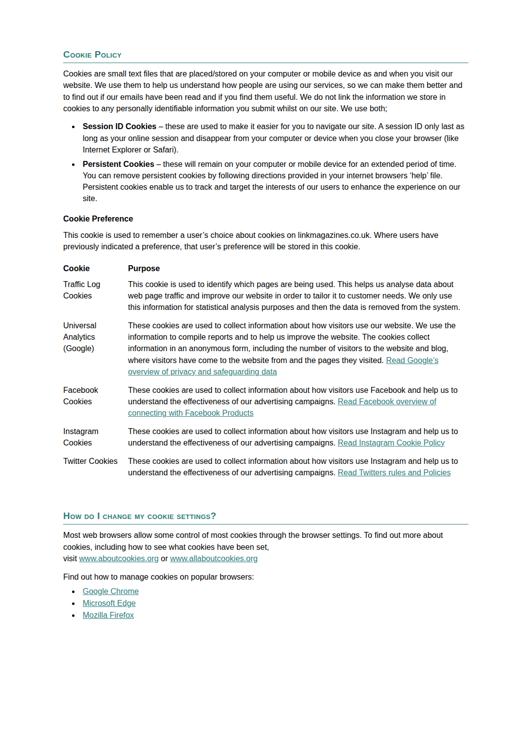Cookie Policy
Cookies are small text files that are placed/stored on your computer or mobile device as and when you visit our website. We use them to help us understand how people are using our services, so we can make them better and to find out if our emails have been read and if you find them useful. We do not link the information we store in cookies to any personally identifiable information you submit whilst on our site. We use both;
Session ID Cookies – these are used to make it easier for you to navigate our site. A session ID only last as long as your online session and disappear from your computer or device when you close your browser (like Internet Explorer or Safari).
Persistent Cookies – these will remain on your computer or mobile device for an extended period of time. You can remove persistent cookies by following directions provided in your internet browsers ‘help’ file. Persistent cookies enable us to track and target the interests of our users to enhance the experience on our site.
Cookie Preference
This cookie is used to remember a user’s choice about cookies on linkmagazines.co.uk. Where users have previously indicated a preference, that user’s preference will be stored in this cookie.
| Cookie | Purpose |
| --- | --- |
| Traffic Log Cookies | This cookie is used to identify which pages are being used. This helps us analyse data about web page traffic and improve our website in order to tailor it to customer needs. We only use this information for statistical analysis purposes and then the data is removed from the system. |
| Universal Analytics (Google) | These cookies are used to collect information about how visitors use our website. We use the information to compile reports and to help us improve the website. The cookies collect information in an anonymous form, including the number of visitors to the website and blog, where visitors have come to the website from and the pages they visited. Read Google’s overview of privacy and safeguarding data |
| Facebook Cookies | These cookies are used to collect information about how visitors use Facebook and help us to understand the effectiveness of our advertising campaigns. Read Facebook overview of connecting with Facebook Products |
| Instagram Cookies | These cookies are used to collect information about how visitors use Instagram and help us to understand the effectiveness of our advertising campaigns. Read Instagram Cookie Policy |
| Twitter Cookies | These cookies are used to collect information about how visitors use Instagram and help us to understand the effectiveness of our advertising campaigns. Read Twitters rules and Policies |
How do I change my cookie settings?
Most web browsers allow some control of most cookies through the browser settings. To find out more about cookies, including how to see what cookies have been set,
visit www.aboutcookies.org or www.allaboutcookies.org
Find out how to manage cookies on popular browsers:
Google Chrome
Microsoft Edge
Mozilla Firefox